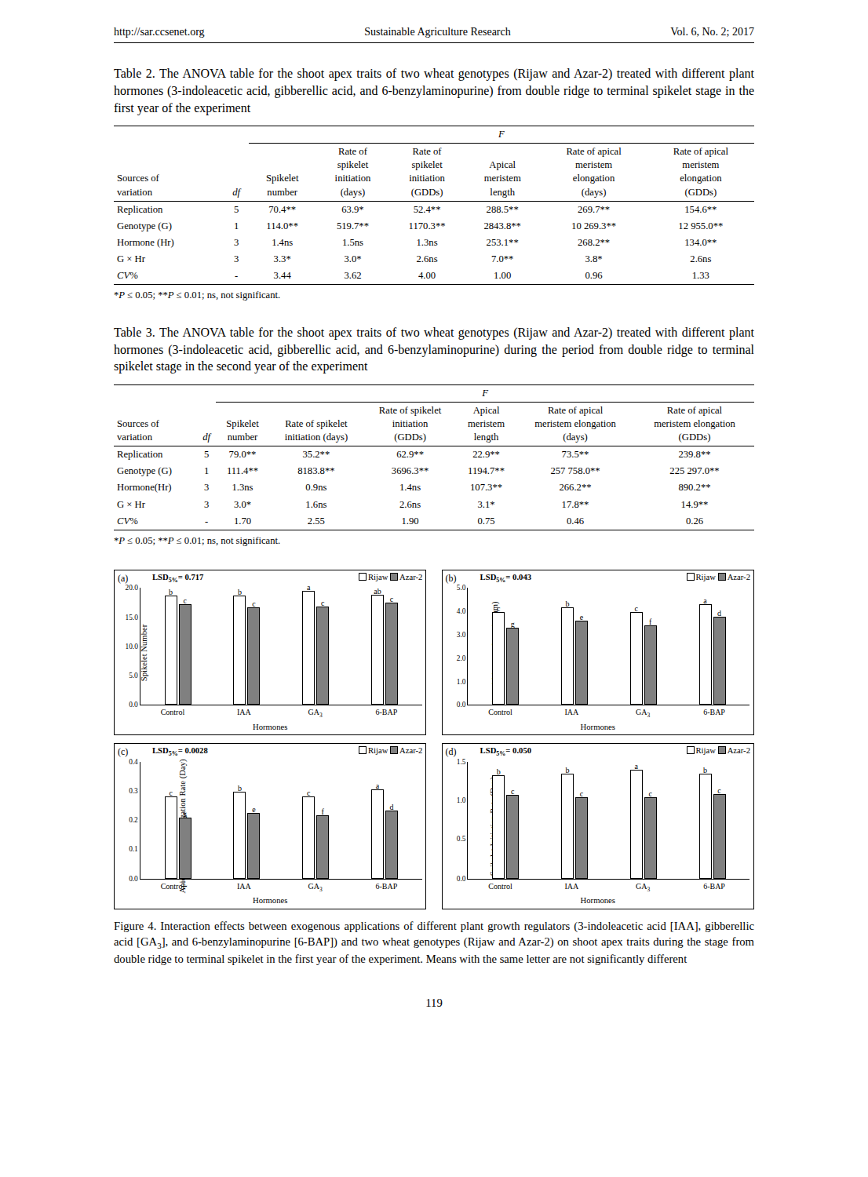http://sar.ccsenet.org Sustainable Agriculture Research Vol. 6, No. 2; 2017
Table 2. The ANOVA table for the shoot apex traits of two wheat genotypes (Rijaw and Azar-2) treated with different plant hormones (3-indoleacetic acid, gibberellic acid, and 6-benzylaminopurine) from double ridge to terminal spikelet stage in the first year of the experiment
| | F |
| --- | --- |
| Sources of variation | df | Spikelet number | Rate of spikelet initiation (days) | Rate of spikelet initiation (GDDs) | Apical meristem length | Rate of apical meristem elongation (days) | Rate of apical meristem elongation (GDDs) |
| Replication | 5 | 70.4** | 63.9* | 52.4** | 288.5** | 269.7** | 154.6** |
| Genotype (G) | 1 | 114.0** | 519.7** | 1170.3** | 2843.8** | 10 269.3** | 12 955.0** |
| Hormone (Hr) | 3 | 1.4ns | 1.5ns | 1.3ns | 253.1** | 268.2** | 134.0** |
| G × Hr | 3 | 3.3* | 3.0* | 2.6ns | 7.0** | 3.8* | 2.6ns |
| CV % | - | 3.44 | 3.62 | 4.00 | 1.00 | 0.96 | 1.33 |
*P ≤ 0.05; **P ≤ 0.01; ns, not significant.
Table 3. The ANOVA table for the shoot apex traits of two wheat genotypes (Rijaw and Azar-2) treated with different plant hormones (3-indoleacetic acid, gibberellic acid, and 6-benzylaminopurine) during the period from double ridge to terminal spikelet stage in the second year of the experiment
| | F |
| --- | --- |
| Sources of variation | df | Spikelet number | Rate of spikelet initiation (days) | Rate of spikelet initiation (GDDs) | Apical meristem length | Rate of apical meristem elongation (days) | Rate of apical meristem elongation (GDDs) |
| Replication | 5 | 79.0** | 35.2** | 62.9** | 22.9** | 73.5** | 239.8** |
| Genotype (G) | 1 | 111.4** | 8183.8** | 3696.3** | 1194.7** | 257 758.0** | 225 297.0** |
| Hormone(Hr) | 3 | 1.3ns | 0.9ns | 1.4ns | 107.3** | 266.2** | 890.2** |
| G × Hr | 3 | 3.0* | 1.6ns | 2.6ns | 3.1* | 17.8** | 14.9** |
| CV % | - | 1.70 | 2.55 | 1.90 | 0.75 | 0.46 | 0.26 |
*P ≤ 0.05; **P ≤ 0.01; ns, not significant.
(a) LSD5%= 0.717 Rijaw Azar-2 Spikelet Number
20.0 15.0 10.0 5.0 0.0
b
c
b
c
a
c
ab
c
Control IAA GA36-BAP
Hormones
(b) LSD5%= 0.043 Rijaw Azar-2 Apical Meristem Length (mm)
5.0 4.0 3.0 2.0 1.0 0.0
c
g
b
e
c
f
a
d
Control IAA GA36-BAP
Hormones
(c) LSD5%= 0.0028 Rijaw Azar-2 Apical Meristem Elongation Rate (Day)
0.4 0.3 0.2 0.1 0.0
c
g
b
e
c
f
a
d
Control IAA GA36-BAP
Hormones
(d) LSD5%= 0.050 Rijaw Azar-2 Spikelet Initiation Rate (Day)
1.5 1.0 0.5 0.0
b
c
b
c
a
c
b
c
Control IAA GA36-BAP
Hormones
Figure 4. Interaction effects between exogenous applications of different plant growth regulators (3-indoleacetic acid [IAA], gibberellic acid [GA3], and 6-benzylaminopurine [6-BAP]) and two wheat genotypes (Rijaw and Azar-2) on shoot apex traits during the stage from double ridge to terminal spikelet in the first year of the experiment. Means with the same letter are not significantly different
119